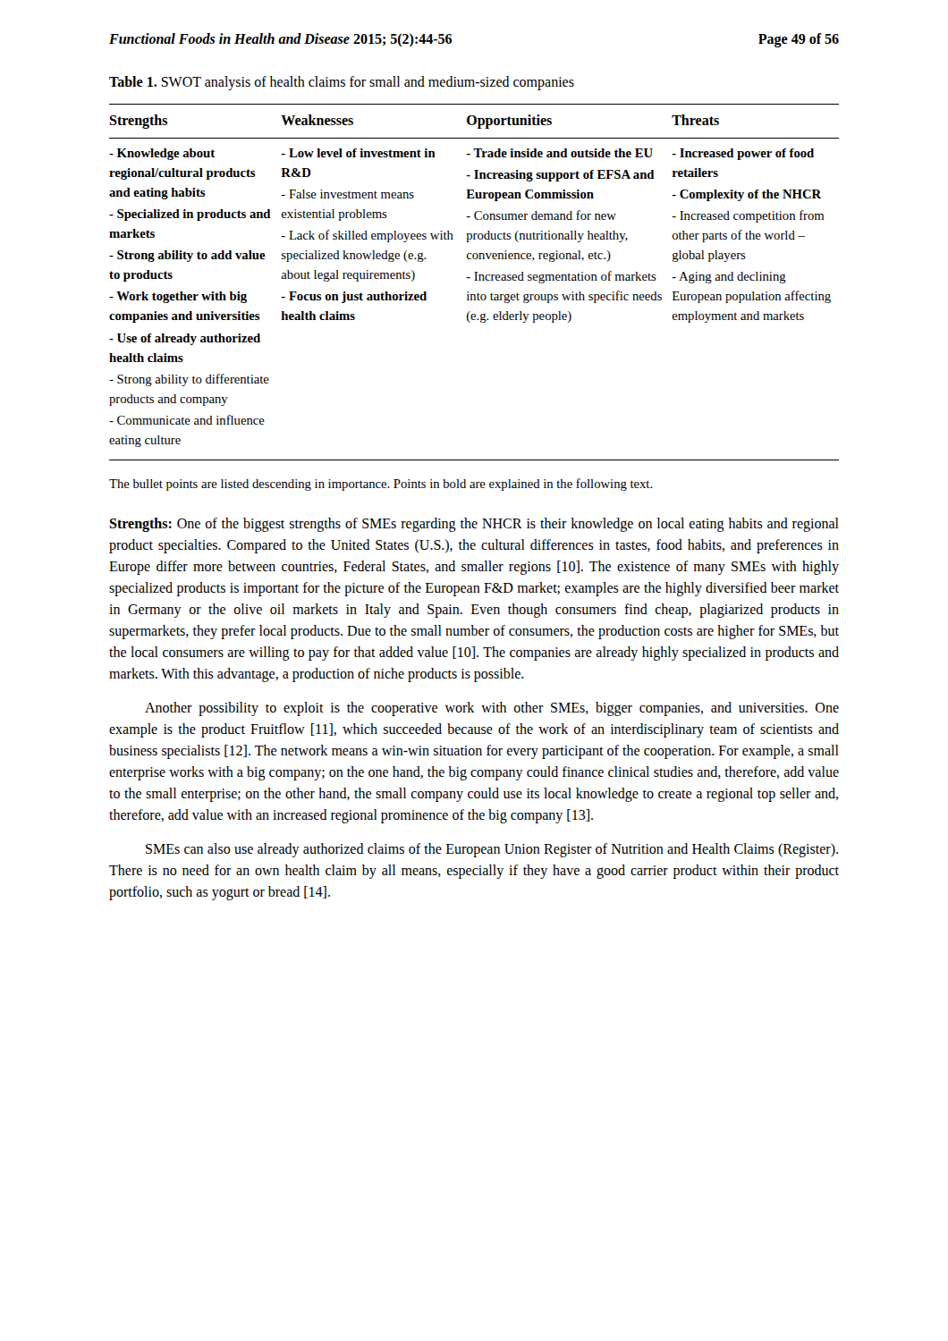Functional Foods in Health and Disease 2015; 5(2):44-56 Page 49 of 56
Table 1. SWOT analysis of health claims for small and medium-sized companies
| Strengths | Weaknesses | Opportunities | Threats |
| --- | --- | --- | --- |
| - Knowledge about regional/cultural products and eating habits - Specialized in products and markets - Strong ability to add value to products - Work together with big companies and universities - Use of already authorized health claims - Strong ability to differentiate products and company - Communicate and influence eating culture | - Low level of investment in R&D - False investment means existential problems - Lack of skilled employees with specialized knowledge (e.g. about legal requirements) - Focus on just authorized health claims | - Trade inside and outside the EU - Increasing support of EFSA and European Commission - Consumer demand for new products (nutritionally healthy, convenience, regional, etc.) - Increased segmentation of markets into target groups with specific needs (e.g. elderly people) | - Increased power of food retailers - Complexity of the NHCR - Increased competition from other parts of the world – global players - Aging and declining European population affecting employment and markets |
The bullet points are listed descending in importance. Points in bold are explained in the following text.
Strengths: One of the biggest strengths of SMEs regarding the NHCR is their knowledge on local eating habits and regional product specialties. Compared to the United States (U.S.), the cultural differences in tastes, food habits, and preferences in Europe differ more between countries, Federal States, and smaller regions [10]. The existence of many SMEs with highly specialized products is important for the picture of the European F&D market; examples are the highly diversified beer market in Germany or the olive oil markets in Italy and Spain. Even though consumers find cheap, plagiarized products in supermarkets, they prefer local products. Due to the small number of consumers, the production costs are higher for SMEs, but the local consumers are willing to pay for that added value [10]. The companies are already highly specialized in products and markets. With this advantage, a production of niche products is possible.
Another possibility to exploit is the cooperative work with other SMEs, bigger companies, and universities. One example is the product Fruitflow [11], which succeeded because of the work of an interdisciplinary team of scientists and business specialists [12]. The network means a win-win situation for every participant of the cooperation. For example, a small enterprise works with a big company; on the one hand, the big company could finance clinical studies and, therefore, add value to the small enterprise; on the other hand, the small company could use its local knowledge to create a regional top seller and, therefore, add value with an increased regional prominence of the big company [13].
SMEs can also use already authorized claims of the European Union Register of Nutrition and Health Claims (Register). There is no need for an own health claim by all means, especially if they have a good carrier product within their product portfolio, such as yogurt or bread [14].